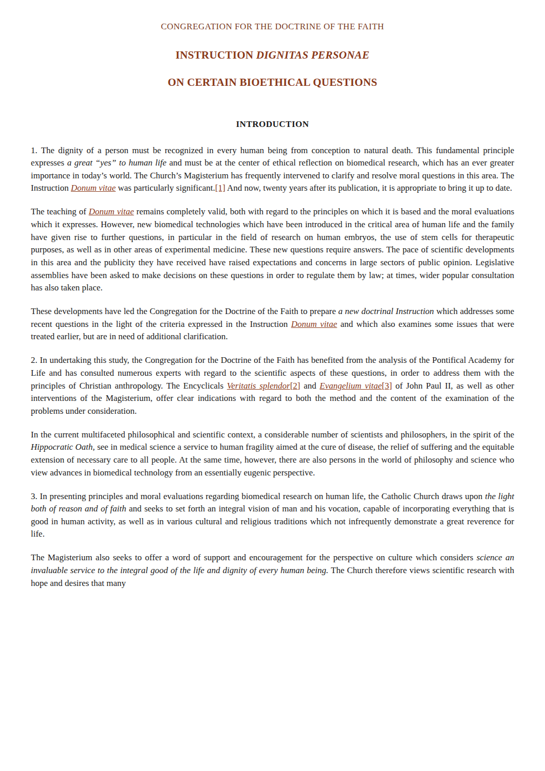CONGREGATION FOR THE DOCTRINE OF THE FAITH
INSTRUCTION DIGNITAS PERSONAE
ON CERTAIN BIOETHICAL QUESTIONS
INTRODUCTION
1. The dignity of a person must be recognized in every human being from conception to natural death. This fundamental principle expresses a great “yes” to human life and must be at the center of ethical reflection on biomedical research, which has an ever greater importance in today’s world. The Church’s Magisterium has frequently intervened to clarify and resolve moral questions in this area. The Instruction Donum vitae was particularly significant.[1] And now, twenty years after its publication, it is appropriate to bring it up to date.
The teaching of Donum vitae remains completely valid, both with regard to the principles on which it is based and the moral evaluations which it expresses. However, new biomedical technologies which have been introduced in the critical area of human life and the family have given rise to further questions, in particular in the field of research on human embryos, the use of stem cells for therapeutic purposes, as well as in other areas of experimental medicine. These new questions require answers. The pace of scientific developments in this area and the publicity they have received have raised expectations and concerns in large sectors of public opinion. Legislative assemblies have been asked to make decisions on these questions in order to regulate them by law; at times, wider popular consultation has also taken place.
These developments have led the Congregation for the Doctrine of the Faith to prepare a new doctrinal Instruction which addresses some recent questions in the light of the criteria expressed in the Instruction Donum vitae and which also examines some issues that were treated earlier, but are in need of additional clarification.
2. In undertaking this study, the Congregation for the Doctrine of the Faith has benefited from the analysis of the Pontifical Academy for Life and has consulted numerous experts with regard to the scientific aspects of these questions, in order to address them with the principles of Christian anthropology. The Encyclicals Veritatis splendor[2] and Evangelium vitae[3] of John Paul II, as well as other interventions of the Magisterium, offer clear indications with regard to both the method and the content of the examination of the problems under consideration.
In the current multifaceted philosophical and scientific context, a considerable number of scientists and philosophers, in the spirit of the Hippocratic Oath, see in medical science a service to human fragility aimed at the cure of disease, the relief of suffering and the equitable extension of necessary care to all people. At the same time, however, there are also persons in the world of philosophy and science who view advances in biomedical technology from an essentially eugenic perspective.
3. In presenting principles and moral evaluations regarding biomedical research on human life, the Catholic Church draws upon the light both of reason and of faith and seeks to set forth an integral vision of man and his vocation, capable of incorporating everything that is good in human activity, as well as in various cultural and religious traditions which not infrequently demonstrate a great reverence for life.
The Magisterium also seeks to offer a word of support and encouragement for the perspective on culture which considers science an invaluable service to the integral good of the life and dignity of every human being. The Church therefore views scientific research with hope and desires that many